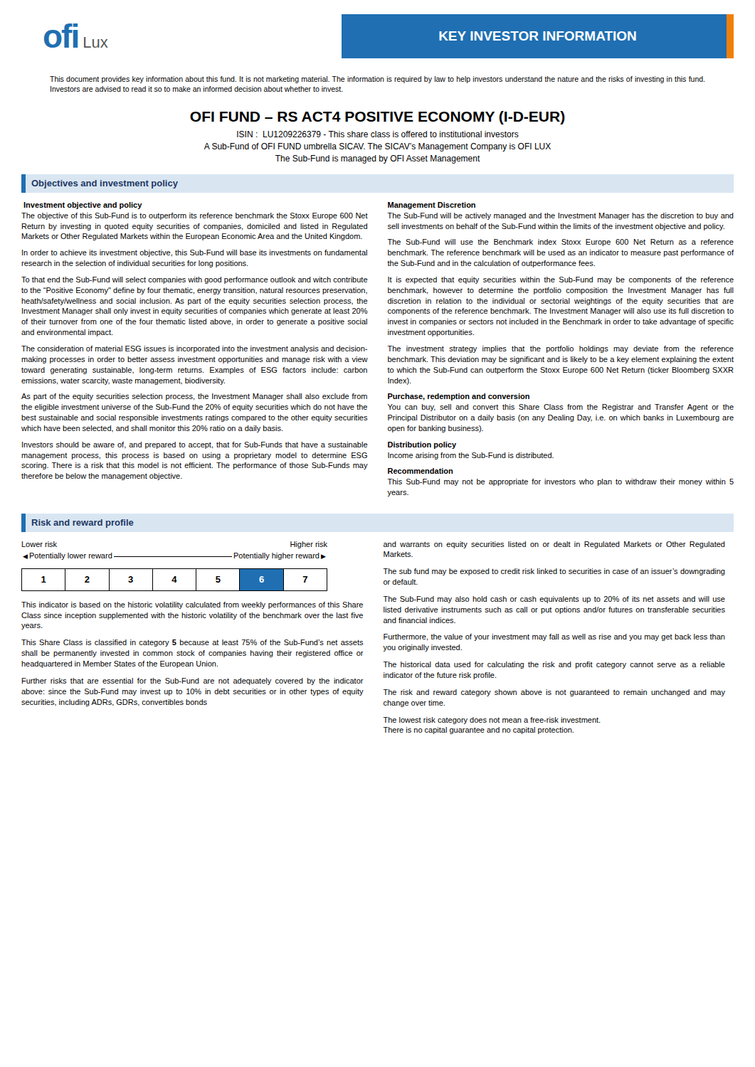ofi Lux
KEY INVESTOR INFORMATION
This document provides key information about this fund. It is not marketing material. The information is required by law to help investors understand the nature and the risks of investing in this fund. Investors are advised to read it so to make an informed decision about whether to invest.
OFI FUND – RS ACT4 POSITIVE ECONOMY (I-D-EUR)
ISIN : LU1209226379 - This share class is offered to institutional investors
A Sub-Fund of OFI FUND umbrella SICAV. The SICAV’s Management Company is OFI LUX
The Sub-Fund is managed by OFI Asset Management
Objectives and investment policy
Investment objective and policy
The objective of this Sub-Fund is to outperform its reference benchmark the Stoxx Europe 600 Net Return by investing in quoted equity securities of companies, domiciled and listed in Regulated Markets or Other Regulated Markets within the European Economic Area and the United Kingdom.
In order to achieve its investment objective, this Sub-Fund will base its investments on fundamental research in the selection of individual securities for long positions.
To that end the Sub-Fund will select companies with good performance outlook and witch contribute to the “Positive Economy" define by four thematic, energy transition, natural resources preservation, heath/safety/wellness and social inclusion. As part of the equity securities selection process, the Investment Manager shall only invest in equity securities of companies which generate at least 20% of their turnover from one of the four thematic listed above, in order to generate a positive social and environmental impact.
The consideration of material ESG issues is incorporated into the investment analysis and decision-making processes in order to better assess investment opportunities and manage risk with a view toward generating sustainable, long-term returns. Examples of ESG factors include: carbon emissions, water scarcity, waste management, biodiversity.
As part of the equity securities selection process, the Investment Manager shall also exclude from the eligible investment universe of the Sub-Fund the 20% of equity securities which do not have the best sustainable and social responsible investments ratings compared to the other equity securities which have been selected, and shall monitor this 20% ratio on a daily basis.
Investors should be aware of, and prepared to accept, that for Sub-Funds that have a sustainable management process, this process is based on using a proprietary model to determine ESG scoring. There is a risk that this model is not efficient. The performance of those Sub-Funds may therefore be below the management objective.
Management Discretion
The Sub-Fund will be actively managed and the Investment Manager has the discretion to buy and sell investments on behalf of the Sub-Fund within the limits of the investment objective and policy.
The Sub-Fund will use the Benchmark index Stoxx Europe 600 Net Return as a reference benchmark. The reference benchmark will be used as an indicator to measure past performance of the Sub-Fund and in the calculation of outperformance fees.
It is expected that equity securities within the Sub-Fund may be components of the reference benchmark, however to determine the portfolio composition the Investment Manager has full discretion in relation to the individual or sectorial weightings of the equity securities that are components of the reference benchmark. The Investment Manager will also use its full discretion to invest in companies or sectors not included in the Benchmark in order to take advantage of specific investment opportunities.
The investment strategy implies that the portfolio holdings may deviate from the reference benchmark. This deviation may be significant and is likely to be a key element explaining the extent to which the Sub-Fund can outperform the Stoxx Europe 600 Net Return (ticker Bloomberg SXXR Index).
Purchase, redemption and conversion
You can buy, sell and convert this Share Class from the Registrar and Transfer Agent or the Principal Distributor on a daily basis (on any Dealing Day, i.e. on which banks in Luxembourg are open for banking business).
Distribution policy
Income arising from the Sub-Fund is distributed.
Recommendation
This Sub-Fund may not be appropriate for investors who plan to withdraw their money within 5 years.
Risk and reward profile
Lower risk Higher risk
Potentially lower reward Potentially higher reward
| 1 | 2 | 3 | 4 | 5 | 6 | 7 |
This indicator is based on the historic volatility calculated from weekly performances of this Share Class since inception supplemented with the historic volatility of the benchmark over the last five years.
This Share Class is classified in category 5 because at least 75% of the Sub-Fund’s net assets shall be permanently invested in common stock of companies having their registered office or headquartered in Member States of the European Union.
Further risks that are essential for the Sub-Fund are not adequately covered by the indicator above: since the Sub-Fund may invest up to 10% in debt securities or in other types of equity securities, including ADRs, GDRs, convertibles bonds
and warrants on equity securities listed on or dealt in Regulated Markets or Other Regulated Markets.
The sub fund may be exposed to credit risk linked to securities in case of an issuer’s downgrading or default.
The Sub-Fund may also hold cash or cash equivalents up to 20% of its net assets and will use listed derivative instruments such as call or put options and/or futures on transferable securities and financial indices.
Furthermore, the value of your investment may fall as well as rise and you may get back less than you originally invested.
The historical data used for calculating the risk and profit category cannot serve as a reliable indicator of the future risk profile.
The risk and reward category shown above is not guaranteed to remain unchanged and may change over time.
The lowest risk category does not mean a free-risk investment.
There is no capital guarantee and no capital protection.